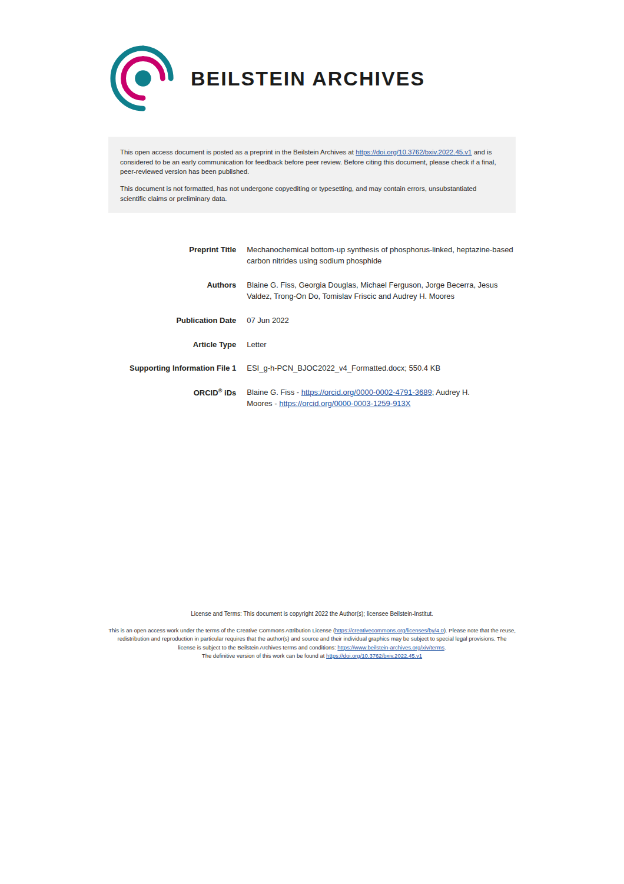BEILSTEIN ARCHIVES
This open access document is posted as a preprint in the Beilstein Archives at https://doi.org/10.3762/bxiv.2022.45.v1 and is considered to be an early communication for feedback before peer review. Before citing this document, please check if a final, peer-reviewed version has been published.
This document is not formatted, has not undergone copyediting or typesetting, and may contain errors, unsubstantiated scientific claims or preliminary data.
| Preprint Title | Mechanochemical bottom-up synthesis of phosphorus-linked, heptazine-based carbon nitrides using sodium phosphide |
| Authors | Blaine G. Fiss, Georgia Douglas, Michael Ferguson, Jorge Becerra, Jesus Valdez, Trong-On Do, Tomislav Friscic and Audrey H. Moores |
| Publication Date | 07 Jun 2022 |
| Article Type | Letter |
| Supporting Information File 1 | ESI_g-h-PCN_BJOC2022_v4_Formatted.docx; 550.4 KB |
| ORCID ® iDs | Blaine G. Fiss - https://orcid.org/0000-0002-4791-3689 ; Audrey H. Moores - https://orcid.org/0000-0003-1259-913X |
License and Terms: This document is copyright 2022 the Author(s); licensee Beilstein-Institut.
This is an open access work under the terms of the Creative Commons Attribution License (https://creativecommons.org/licenses/by/4.0). Please note that the reuse, redistribution and reproduction in particular requires that the author(s) and source and their individual graphics may be subject to special legal provisions. The license is subject to the Beilstein Archives terms and conditions: https://www.beilstein-archives.org/xiv/terms.
The definitive version of this work can be found at https://doi.org/10.3762/bxiv.2022.45.v1